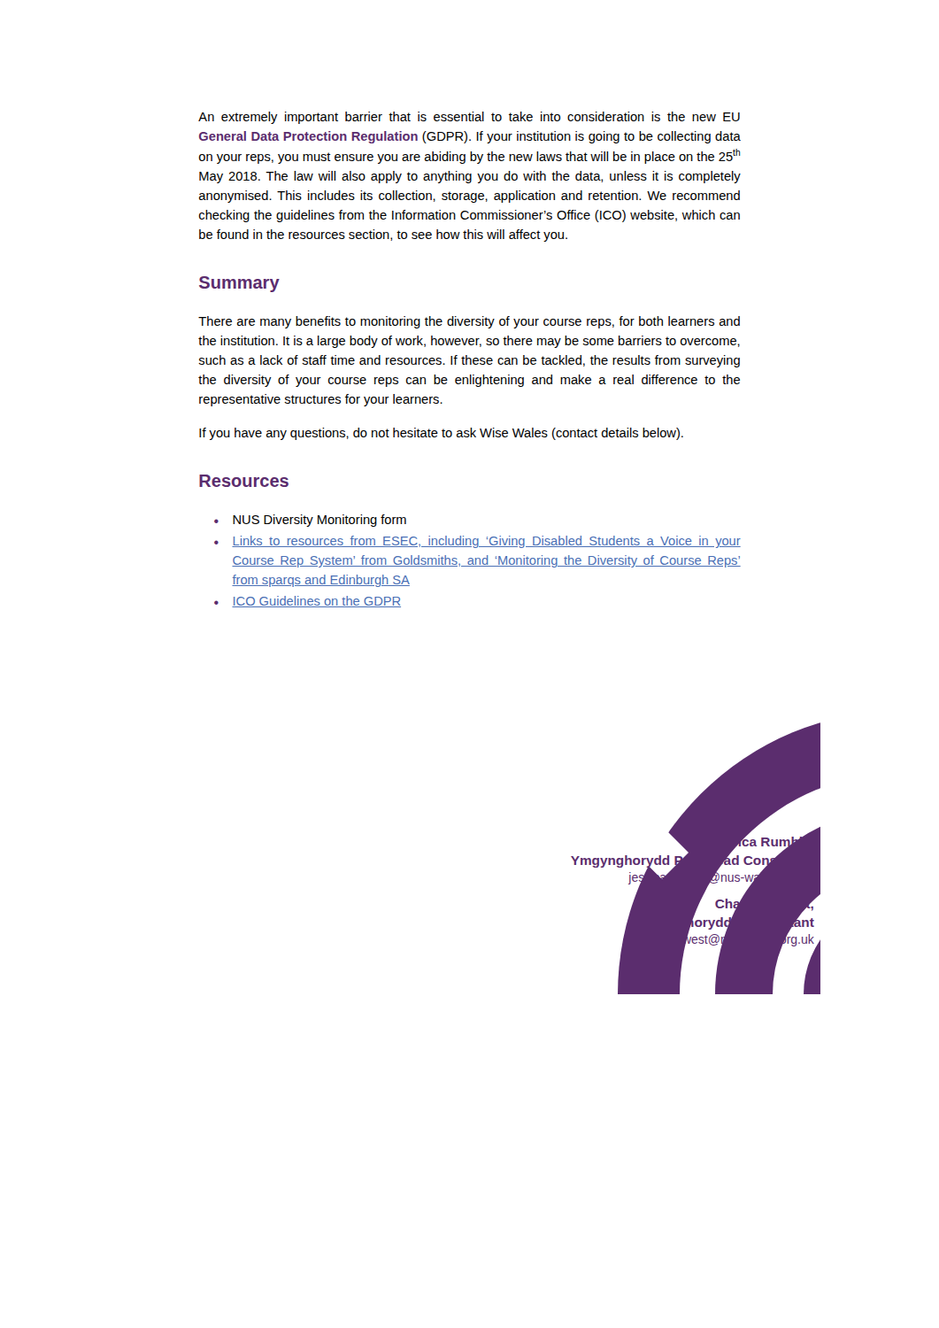An extremely important barrier that is essential to take into consideration is the new EU General Data Protection Regulation (GDPR). If your institution is going to be collecting data on your reps, you must ensure you are abiding by the new laws that will be in place on the 25th May 2018. The law will also apply to anything you do with the data, unless it is completely anonymised. This includes its collection, storage, application and retention. We recommend checking the guidelines from the Information Commissioner’s Office (ICO) website, which can be found in the resources section, to see how this will affect you.
Summary
There are many benefits to monitoring the diversity of your course reps, for both learners and the institution. It is a large body of work, however, so there may be some barriers to overcome, such as a lack of staff time and resources. If these can be tackled, the results from surveying the diversity of your course reps can be enlightening and make a real difference to the representative structures for your learners.
If you have any questions, do not hesitate to ask Wise Wales (contact details below).
Resources
NUS Diversity Monitoring form
Links to resources from ESEC, including ‘Giving Disabled Students a Voice in your Course Rep System’ from Goldsmiths, and ‘Monitoring the Diversity of Course Reps’ from sparqs and Edinburgh SA
ICO Guidelines on the GDPR
Jessica Rumble,
Ymgynghorydd Prif / Lead Consultant
jessica.rumble@nus-wales.org.uk
Charlotte West,
Ymgynghorydd / Consultant
charlotte.west@nus-wales.org.uk